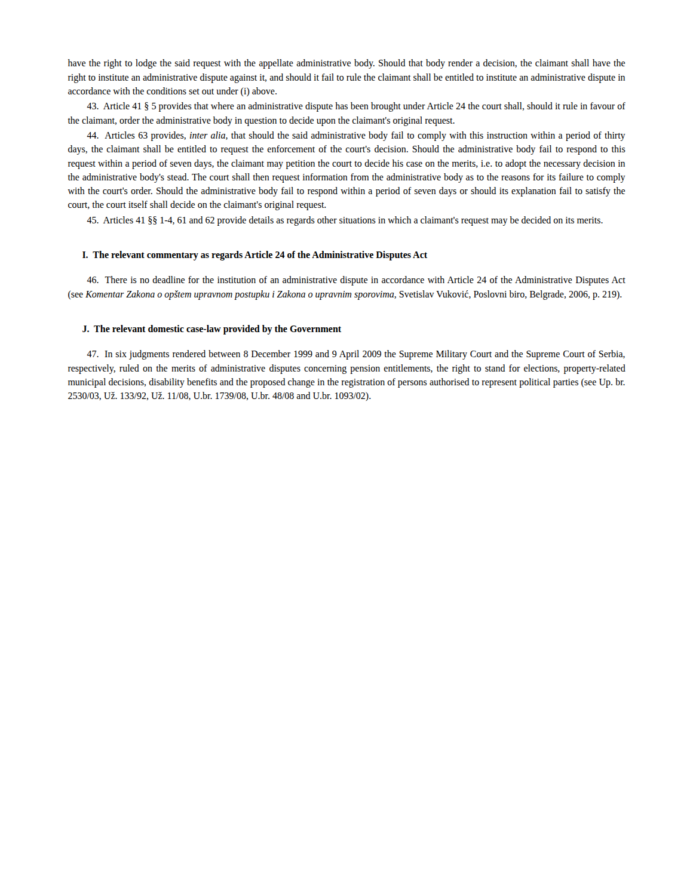have the right to lodge the said request with the appellate administrative body. Should that body render a decision, the claimant shall have the right to institute an administrative dispute against it, and should it fail to rule the claimant shall be entitled to institute an administrative dispute in accordance with the conditions set out under (i) above.
43. Article 41 § 5 provides that where an administrative dispute has been brought under Article 24 the court shall, should it rule in favour of the claimant, order the administrative body in question to decide upon the claimant's original request.
44. Articles 63 provides, inter alia, that should the said administrative body fail to comply with this instruction within a period of thirty days, the claimant shall be entitled to request the enforcement of the court's decision. Should the administrative body fail to respond to this request within a period of seven days, the claimant may petition the court to decide his case on the merits, i.e. to adopt the necessary decision in the administrative body's stead. The court shall then request information from the administrative body as to the reasons for its failure to comply with the court's order. Should the administrative body fail to respond within a period of seven days or should its explanation fail to satisfy the court, the court itself shall decide on the claimant's original request.
45. Articles 41 §§ 1-4, 61 and 62 provide details as regards other situations in which a claimant's request may be decided on its merits.
I. The relevant commentary as regards Article 24 of the Administrative Disputes Act
46. There is no deadline for the institution of an administrative dispute in accordance with Article 24 of the Administrative Disputes Act (see Komentar Zakona o opštem upravnom postupku i Zakona o upravnim sporovima, Svetislav Vuković, Poslovni biro, Belgrade, 2006, p. 219).
J. The relevant domestic case-law provided by the Government
47. In six judgments rendered between 8 December 1999 and 9 April 2009 the Supreme Military Court and the Supreme Court of Serbia, respectively, ruled on the merits of administrative disputes concerning pension entitlements, the right to stand for elections, property-related municipal decisions, disability benefits and the proposed change in the registration of persons authorised to represent political parties (see Up. br. 2530/03, Už. 133/92, Už. 11/08, U.br. 1739/08, U.br. 48/08 and U.br. 1093/02).